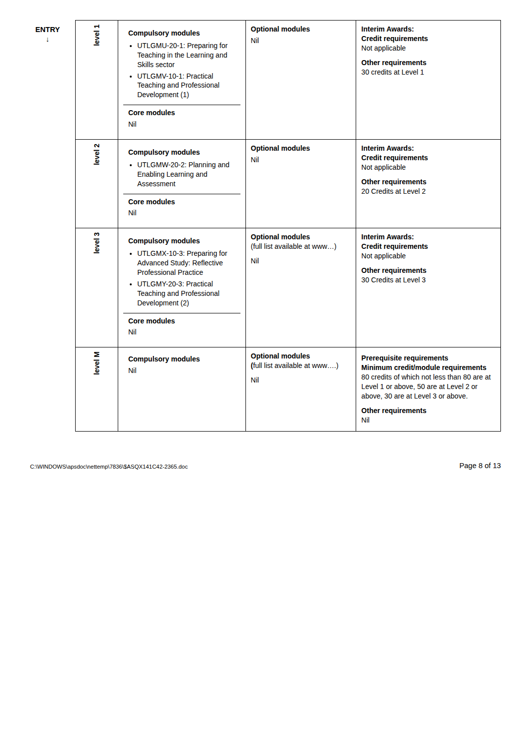ENTRY
↓
| level 1 | Compulsory modules UTLGMU-20-1: Preparing for Teaching in the Learning and Skills sector UTLGMV-10-1: Practical Teaching and Professional Development (1) Core modules Nil | Optional modules Nil | Interim Awards: Credit requirements Not applicable Other requirements 30 credits at Level 1 |
| level 2 | Compulsory modules UTLGMW-20-2: Planning and Enabling Learning and Assessment Core modules Nil | Optional modules Nil | Interim Awards: Credit requirements Not applicable Other requirements 20 Credits at Level 2 |
| level 3 | Compulsory modules UTLGMX-10-3: Preparing for Advanced Study: Reflective Professional Practice UTLGMY-20-3: Practical Teaching and Professional Development (2) Core modules Nil | Optional modules (full list available at www…) Nil | Interim Awards: Credit requirements Not applicable Other requirements 30 Credits at Level 3 |
| level M | Compulsory modules Nil | Optional modules ( full list available at www….) Nil | Prerequisite requirements Minimum credit/module requirements 80 credits of which not less than 80 are at Level 1 or above, 50 are at Level 2 or above, 30 are at Level 3 or above. Other requirements Nil |
C:\WINDOWS\apsdoc\nettemp\7836\$ASQX141C42-2365.doc
Page 8 of 13